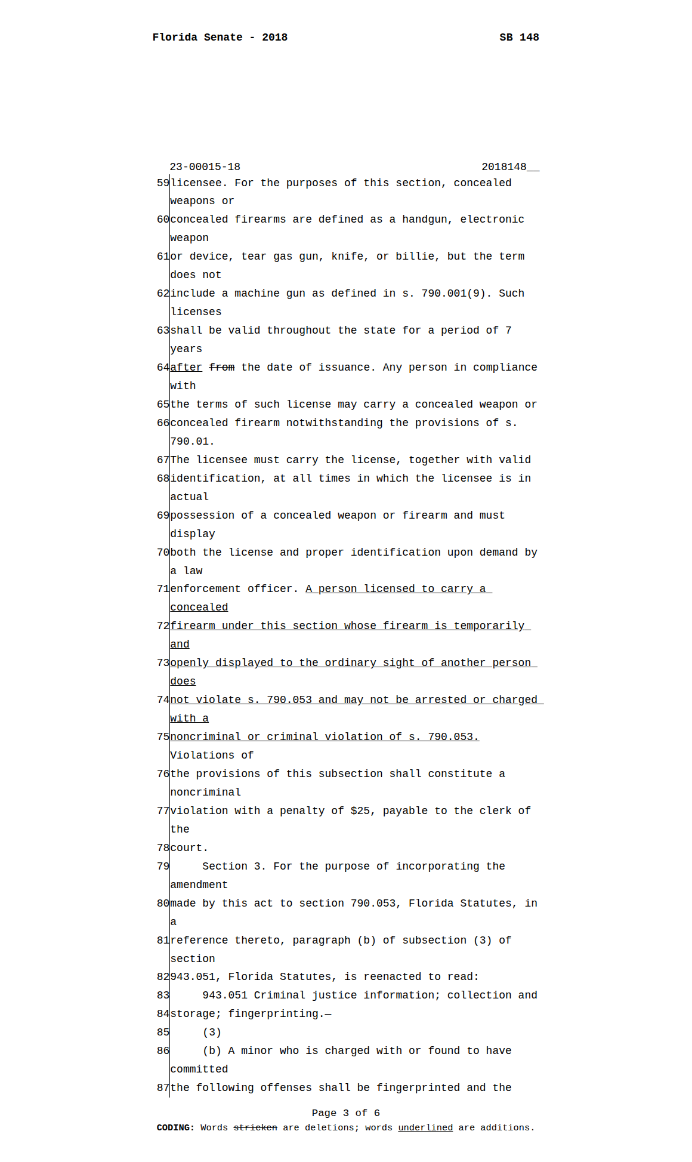Florida Senate - 2018
SB 148
23-00015-18
2018148__
| 59 | licensee. For the purposes of this section, concealed weapons or |
| 60 | concealed firearms are defined as a handgun, electronic weapon |
| 61 | or device, tear gas gun, knife, or billie, but the term does not |
| 62 | include a machine gun as defined in s. 790.001(9). Such licenses |
| 63 | shall be valid throughout the state for a period of 7 years |
| 64 | after from the date of issuance. Any person in compliance with |
| 65 | the terms of such license may carry a concealed weapon or |
| 66 | concealed firearm notwithstanding the provisions of s. 790.01. |
| 67 | The licensee must carry the license, together with valid |
| 68 | identification, at all times in which the licensee is in actual |
| 69 | possession of a concealed weapon or firearm and must display |
| 70 | both the license and proper identification upon demand by a law |
| 71 | enforcement officer. A person licensed to carry a concealed |
| 72 | firearm under this section whose firearm is temporarily and |
| 73 | openly displayed to the ordinary sight of another person does |
| 74 | not violate s. 790.053 and may not be arrested or charged with a |
| 75 | noncriminal or criminal violation of s. 790.053. Violations of |
| 76 | the provisions of this subsection shall constitute a noncriminal |
| 77 | violation with a penalty of $25, payable to the clerk of the |
| 78 | court. |
| 79 | Section 3. For the purpose of incorporating the amendment |
| 80 | made by this act to section 790.053, Florida Statutes, in a |
| 81 | reference thereto, paragraph (b) of subsection (3) of section |
| 82 | 943.051, Florida Statutes, is reenacted to read: |
| 83 | 943.051 Criminal justice information; collection and |
| 84 | storage; fingerprinting.— |
| 85 | (3) |
| 86 | (b) A minor who is charged with or found to have committed |
| 87 | the following offenses shall be fingerprinted and the |
Page 3 of 6
CODING: Words stricken are deletions; words underlined are additions.